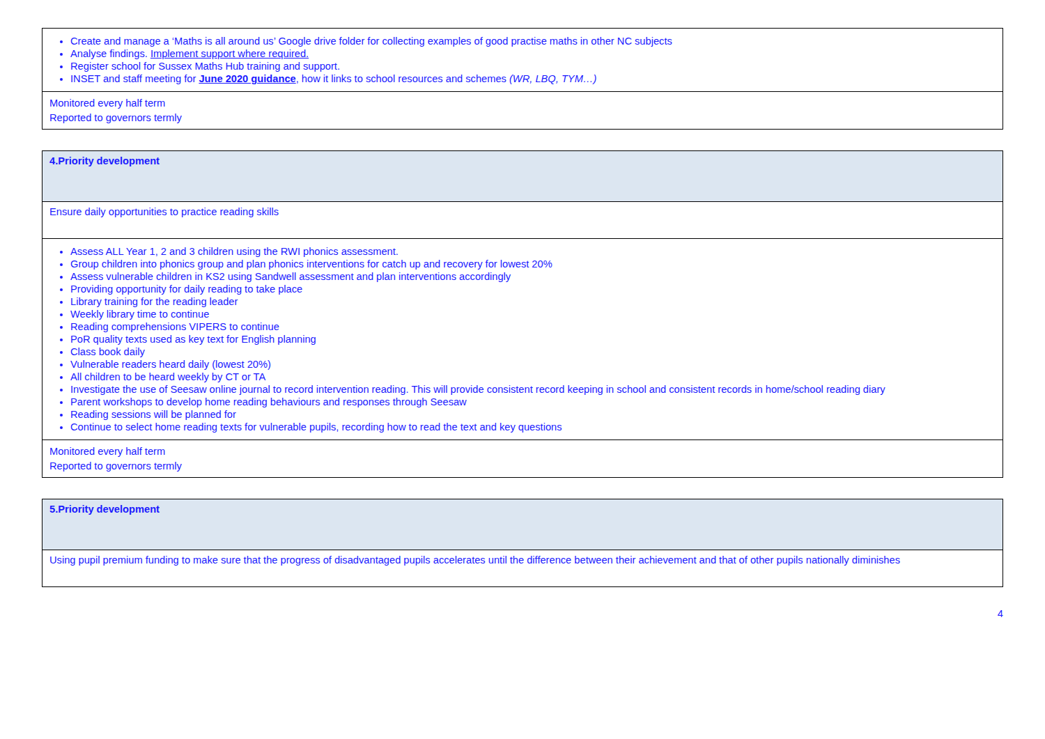| Create and manage a ‘Maths is all around us’ Google drive folder for collecting examples of good practise maths in other NC subjects Analyse findings. Implement support where required. Register school for Sussex Maths Hub training and support. INSET and staff meeting for June 2020 guidance , how it links to school resources and schemes (WR, LBQ, TYM…) |
| Monitored every half term Reported to governors termly |
| 4.Priority development |
| Ensure daily opportunities to practice reading skills |
| Assess ALL Year 1, 2 and 3 children using the RWI phonics assessment. Group children into phonics group and plan phonics interventions for catch up and recovery for lowest 20% Assess vulnerable children in KS2 using Sandwell assessment and plan interventions accordingly Providing opportunity for daily reading to take place Library training for the reading leader Weekly library time to continue Reading comprehensions VIPERS to continue PoR quality texts used as key text for English planning Class book daily Vulnerable readers heard daily (lowest 20%) All children to be heard weekly by CT or TA Investigate the use of Seesaw online journal to record intervention reading. This will provide consistent record keeping in school and consistent records in home/school reading diary Parent workshops to develop home reading behaviours and responses through Seesaw Reading sessions will be planned for Continue to select home reading texts for vulnerable pupils, recording how to read the text and key questions |
| Monitored every half term Reported to governors termly |
| 5.Priority development |
| Using pupil premium funding to make sure that the progress of disadvantaged pupils accelerates until the difference between their achievement and that of other pupils nationally diminishes |
4